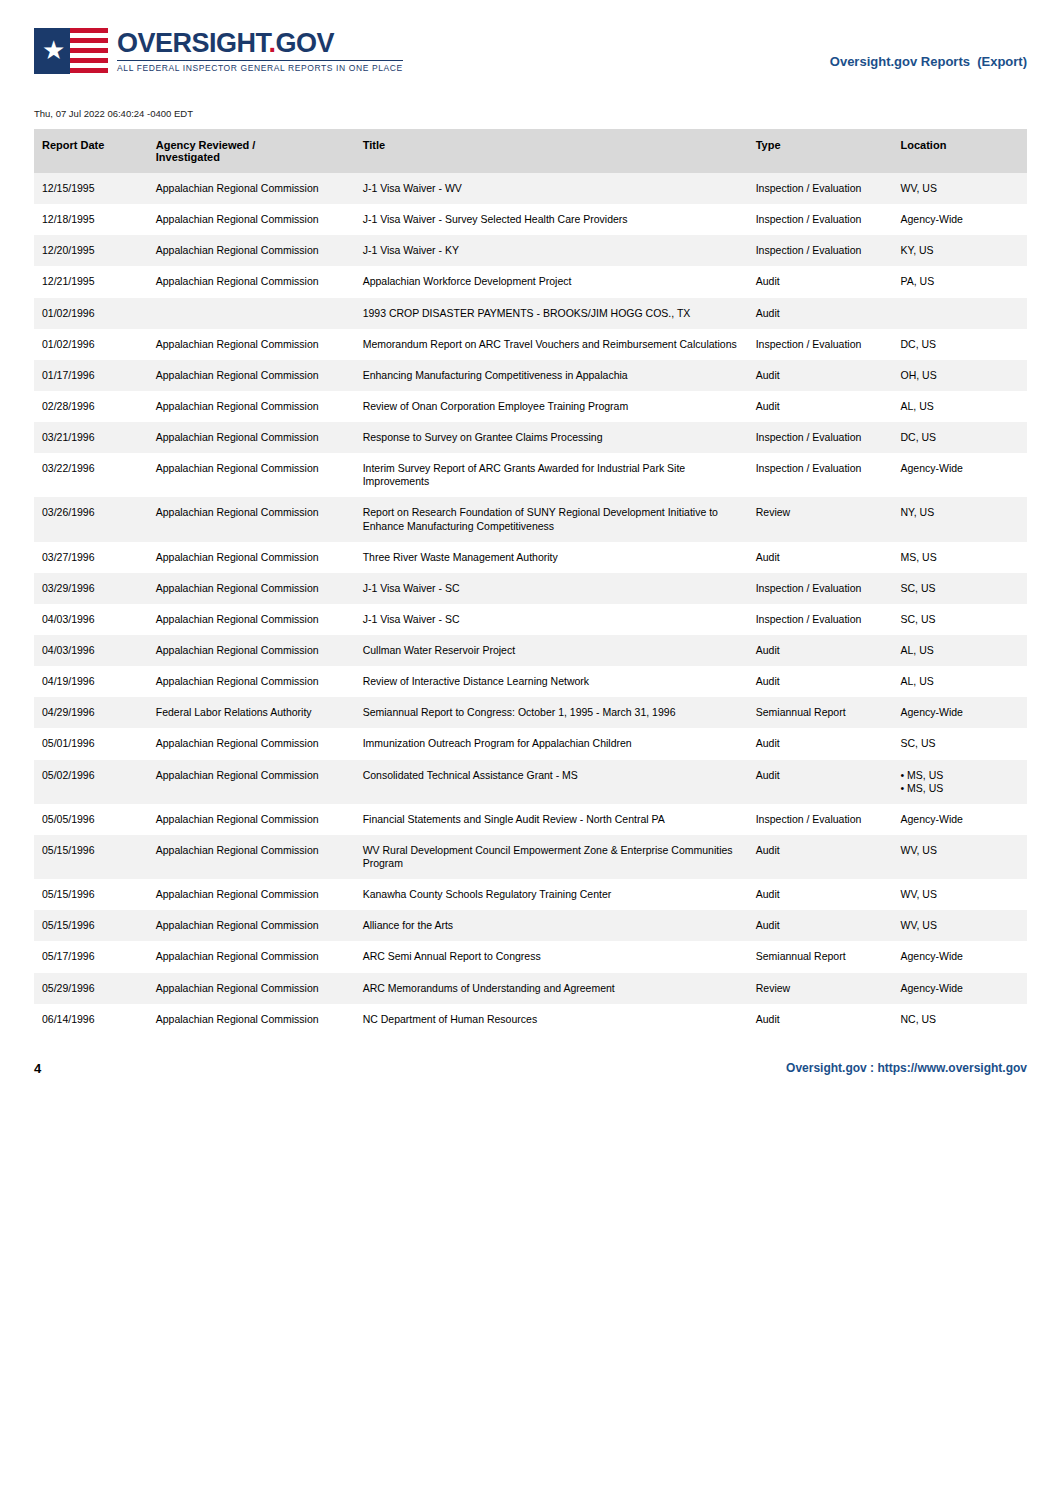★
OVERSIGHT. GOV
ALL FEDERAL INSPECTOR GENERAL REPORTS IN ONE PLACE
Oversight.gov Reports (Export)
Thu, 07 Jul 2022 06:40:24 -0400 EDT
| Report Date | Agency Reviewed / Investigated | Title | Type | Location |
| --- | --- | --- | --- | --- |
| 12/15/1995 | Appalachian Regional Commission | J-1 Visa Waiver - WV | Inspection / Evaluation | WV, US |
| 12/18/1995 | Appalachian Regional Commission | J-1 Visa Waiver - Survey Selected Health Care Providers | Inspection / Evaluation | Agency-Wide |
| 12/20/1995 | Appalachian Regional Commission | J-1 Visa Waiver - KY | Inspection / Evaluation | KY, US |
| 12/21/1995 | Appalachian Regional Commission | Appalachian Workforce Development Project | Audit | PA, US |
| 01/02/1996 | | 1993 CROP DISASTER PAYMENTS - BROOKS/JIM HOGG COS., TX | Audit | |
| 01/02/1996 | Appalachian Regional Commission | Memorandum Report on ARC Travel Vouchers and Reimbursement Calculations | Inspection / Evaluation | DC, US |
| 01/17/1996 | Appalachian Regional Commission | Enhancing Manufacturing Competitiveness in Appalachia | Audit | OH, US |
| 02/28/1996 | Appalachian Regional Commission | Review of Onan Corporation Employee Training Program | Audit | AL, US |
| 03/21/1996 | Appalachian Regional Commission | Response to Survey on Grantee Claims Processing | Inspection / Evaluation | DC, US |
| 03/22/1996 | Appalachian Regional Commission | Interim Survey Report of ARC Grants Awarded for Industrial Park Site Improvements | Inspection / Evaluation | Agency-Wide |
| 03/26/1996 | Appalachian Regional Commission | Report on Research Foundation of SUNY Regional Development Initiative to Enhance Manufacturing Competitiveness | Review | NY, US |
| 03/27/1996 | Appalachian Regional Commission | Three River Waste Management Authority | Audit | MS, US |
| 03/29/1996 | Appalachian Regional Commission | J-1 Visa Waiver - SC | Inspection / Evaluation | SC, US |
| 04/03/1996 | Appalachian Regional Commission | J-1 Visa Waiver - SC | Inspection / Evaluation | SC, US |
| 04/03/1996 | Appalachian Regional Commission | Cullman Water Reservoir Project | Audit | AL, US |
| 04/19/1996 | Appalachian Regional Commission | Review of Interactive Distance Learning Network | Audit | AL, US |
| 04/29/1996 | Federal Labor Relations Authority | Semiannual Report to Congress: October 1, 1995 - March 31, 1996 | Semiannual Report | Agency-Wide |
| 05/01/1996 | Appalachian Regional Commission | Immunization Outreach Program for Appalachian Children | Audit | SC, US |
| 05/02/1996 | Appalachian Regional Commission | Consolidated Technical Assistance Grant - MS | Audit | MS, US MS, US |
| 05/05/1996 | Appalachian Regional Commission | Financial Statements and Single Audit Review - North Central PA | Inspection / Evaluation | Agency-Wide |
| 05/15/1996 | Appalachian Regional Commission | WV Rural Development Council Empowerment Zone & Enterprise Communities Program | Audit | WV, US |
| 05/15/1996 | Appalachian Regional Commission | Kanawha County Schools Regulatory Training Center | Audit | WV, US |
| 05/15/1996 | Appalachian Regional Commission | Alliance for the Arts | Audit | WV, US |
| 05/17/1996 | Appalachian Regional Commission | ARC Semi Annual Report to Congress | Semiannual Report | Agency-Wide |
| 05/29/1996 | Appalachian Regional Commission | ARC Memorandums of Understanding and Agreement | Review | Agency-Wide |
| 06/14/1996 | Appalachian Regional Commission | NC Department of Human Resources | Audit | NC, US |
4 Oversight.gov : https://www.oversight.gov